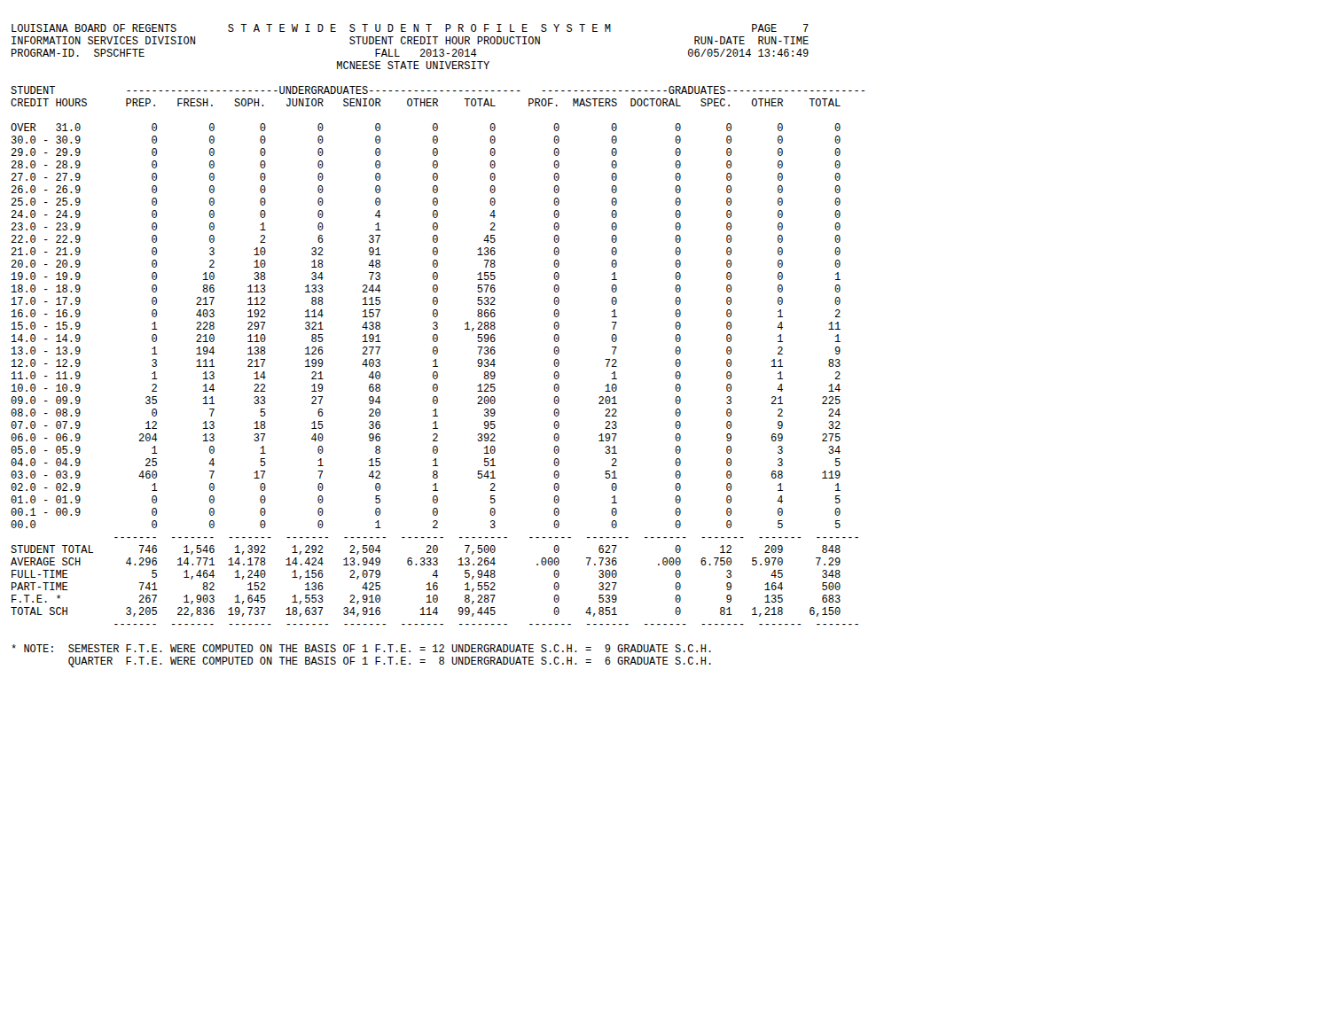LOUISIANA BOARD OF REGENTS S T A T E W I D E S T U D E N T P R O F I L E S Y S T E M PAGE 7 INFORMATION SERVICES DIVISION STUDENT CREDIT HOUR PRODUCTION RUN-DATE RUN-TIME PROGRAM-ID. SPSCHFTE FALL 2013-2014 06/05/2014 13:46:49 MCNEESE STATE UNIVERSITY STUDENT ------------------------UNDERGRADUATES------------------------ --------------------GRADUATES---------------------- CREDIT HOURS PREP. FRESH. SOPH. JUNIOR SENIOR OTHER TOTAL PROF. MASTERS DOCTORAL SPEC. OTHER TOTAL OVER 31.0 0 0 0 0 0 0 0 0 0 0 0 0 0 30.0 - 30.9 0 0 0 0 0 0 0 0 0 0 0 0 0 29.0 - 29.9 0 0 0 0 0 0 0 0 0 0 0 0 0 28.0 - 28.9 0 0 0 0 0 0 0 0 0 0 0 0 0 27.0 - 27.9 0 0 0 0 0 0 0 0 0 0 0 0 0 26.0 - 26.9 0 0 0 0 0 0 0 0 0 0 0 0 0 25.0 - 25.9 0 0 0 0 0 0 0 0 0 0 0 0 0 24.0 - 24.9 0 0 0 0 4 0 4 0 0 0 0 0 0 23.0 - 23.9 0 0 1 0 1 0 2 0 0 0 0 0 0 22.0 - 22.9 0 0 2 6 37 0 45 0 0 0 0 0 0 21.0 - 21.9 0 3 10 32 91 0 136 0 0 0 0 0 0 20.0 - 20.9 0 2 10 18 48 0 78 0 0 0 0 0 0 19.0 - 19.9 0 10 38 34 73 0 155 0 1 0 0 0 1 18.0 - 18.9 0 86 113 133 244 0 576 0 0 0 0 0 0 17.0 - 17.9 0 217 112 88 115 0 532 0 0 0 0 0 0 16.0 - 16.9 0 403 192 114 157 0 866 0 1 0 0 1 2 15.0 - 15.9 1 228 297 321 438 3 1,288 0 7 0 0 4 11 14.0 - 14.9 0 210 110 85 191 0 596 0 0 0 0 1 1 13.0 - 13.9 1 194 138 126 277 0 736 0 7 0 0 2 9 12.0 - 12.9 3 111 217 199 403 1 934 0 72 0 0 11 83 11.0 - 11.9 1 13 14 21 40 0 89 0 1 0 0 1 2 10.0 - 10.9 2 14 22 19 68 0 125 0 10 0 0 4 14 09.0 - 09.9 35 11 33 27 94 0 200 0 201 0 3 21 225 08.0 - 08.9 0 7 5 6 20 1 39 0 22 0 0 2 24 07.0 - 07.9 12 13 18 15 36 1 95 0 23 0 0 9 32 06.0 - 06.9 204 13 37 40 96 2 392 0 197 0 9 69 275 05.0 - 05.9 1 0 1 0 8 0 10 0 31 0 0 3 34 04.0 - 04.9 25 4 5 1 15 1 51 0 2 0 0 3 5 03.0 - 03.9 460 7 17 7 42 8 541 0 51 0 0 68 119 02.0 - 02.9 1 0 0 0 0 1 2 0 0 0 0 1 1 01.0 - 01.9 0 0 0 0 5 0 5 0 1 0 0 4 5 00.1 - 00.9 0 0 0 0 0 0 0 0 0 0 0 0 0 00.0 0 0 0 0 1 2 3 0 0 0 0 5 5 ------- ------- ------- ------- ------- ------- -------- ------- ------- ------- ------- ------- ------- STUDENT TOTAL 746 1,546 1,392 1,292 2,504 20 7,500 0 627 0 12 209 848 AVERAGE SCH 4.296 14.771 14.178 14.424 13.949 6.333 13.264 .000 7.736 .000 6.750 5.970 7.29 FULL-TIME 5 1,464 1,240 1,156 2,079 4 5,948 0 300 0 3 45 348 PART-TIME 741 82 152 136 425 16 1,552 0 327 0 9 164 500 F.T.E. * 267 1,903 1,645 1,553 2,910 10 8,287 0 539 0 9 135 683 TOTAL SCH 3,205 22,836 19,737 18,637 34,916 114 99,445 0 4,851 0 81 1,218 6,150 ------- ------- ------- ------- ------- ------- -------- ------- ------- ------- ------- ------- ------- * NOTE: SEMESTER F.T.E. WERE COMPUTED ON THE BASIS OF 1 F.T.E. = 12 UNDERGRADUATE S.C.H. = 9 GRADUATE S.C.H. QUARTER F.T.E. WERE COMPUTED ON THE BASIS OF 1 F.T.E. = 8 UNDERGRADUATE S.C.H. = 6 GRADUATE S.C.H.